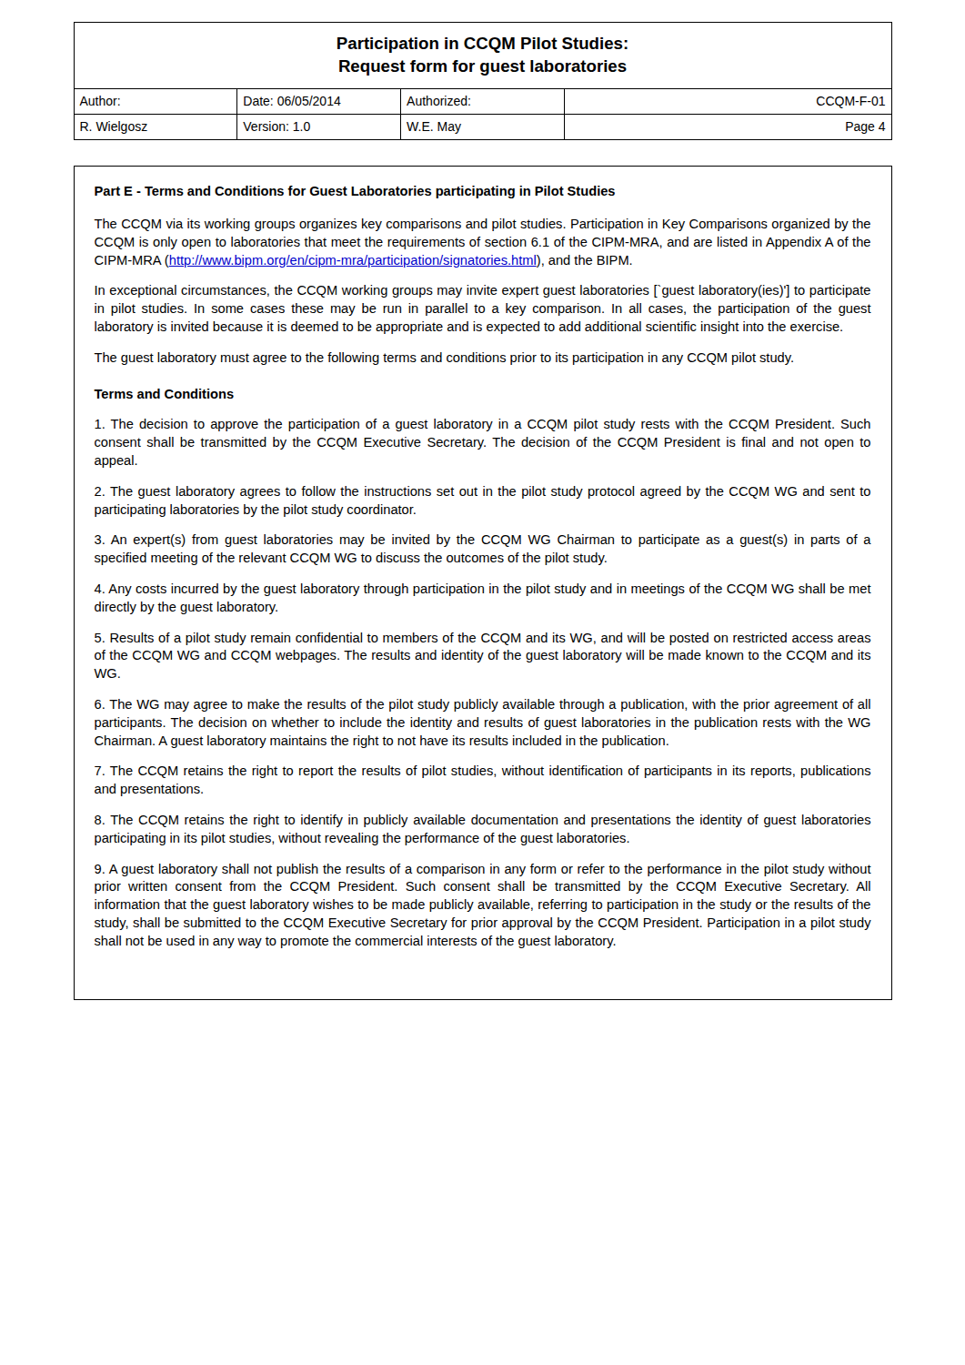| Participation in CCQM Pilot Studies: Request form for guest laboratories |
| Author: | Date: 06/05/2014 | Authorized: | CCQM-F-01 |
| R. Wielgosz | Version: 1.0 | W.E. May | Page 4 |
Part E - Terms and Conditions for Guest Laboratories participating in Pilot Studies
The CCQM via its working groups organizes key comparisons and pilot studies. Participation in Key Comparisons organized by the CCQM is only open to laboratories that meet the requirements of section 6.1 of the CIPM-MRA, and are listed in Appendix A of the CIPM-MRA (http://www.bipm.org/en/cipm-mra/participation/signatories.html), and the BIPM.
In exceptional circumstances, the CCQM working groups may invite expert guest laboratories [`guest laboratory(ies)'] to participate in pilot studies. In some cases these may be run in parallel to a key comparison. In all cases, the participation of the guest laboratory is invited because it is deemed to be appropriate and is expected to add additional scientific insight into the exercise.
The guest laboratory must agree to the following terms and conditions prior to its participation in any CCQM pilot study.
Terms and Conditions
1. The decision to approve the participation of a guest laboratory in a CCQM pilot study rests with the CCQM President. Such consent shall be transmitted by the CCQM Executive Secretary. The decision of the CCQM President is final and not open to appeal.
2. The guest laboratory agrees to follow the instructions set out in the pilot study protocol agreed by the CCQM WG and sent to participating laboratories by the pilot study coordinator.
3. An expert(s) from guest laboratories may be invited by the CCQM WG Chairman to participate as a guest(s) in parts of a specified meeting of the relevant CCQM WG to discuss the outcomes of the pilot study.
4. Any costs incurred by the guest laboratory through participation in the pilot study and in meetings of the CCQM WG shall be met directly by the guest laboratory.
5. Results of a pilot study remain confidential to members of the CCQM and its WG, and will be posted on restricted access areas of the CCQM WG and CCQM webpages. The results and identity of the guest laboratory will be made known to the CCQM and its WG.
6. The WG may agree to make the results of the pilot study publicly available through a publication, with the prior agreement of all participants. The decision on whether to include the identity and results of guest laboratories in the publication rests with the WG Chairman. A guest laboratory maintains the right to not have its results included in the publication.
7. The CCQM retains the right to report the results of pilot studies, without identification of participants in its reports, publications and presentations.
8. The CCQM retains the right to identify in publicly available documentation and presentations the identity of guest laboratories participating in its pilot studies, without revealing the performance of the guest laboratories.
9. A guest laboratory shall not publish the results of a comparison in any form or refer to the performance in the pilot study without prior written consent from the CCQM President. Such consent shall be transmitted by the CCQM Executive Secretary. All information that the guest laboratory wishes to be made publicly available, referring to participation in the study or the results of the study, shall be submitted to the CCQM Executive Secretary for prior approval by the CCQM President. Participation in a pilot study shall not be used in any way to promote the commercial interests of the guest laboratory.